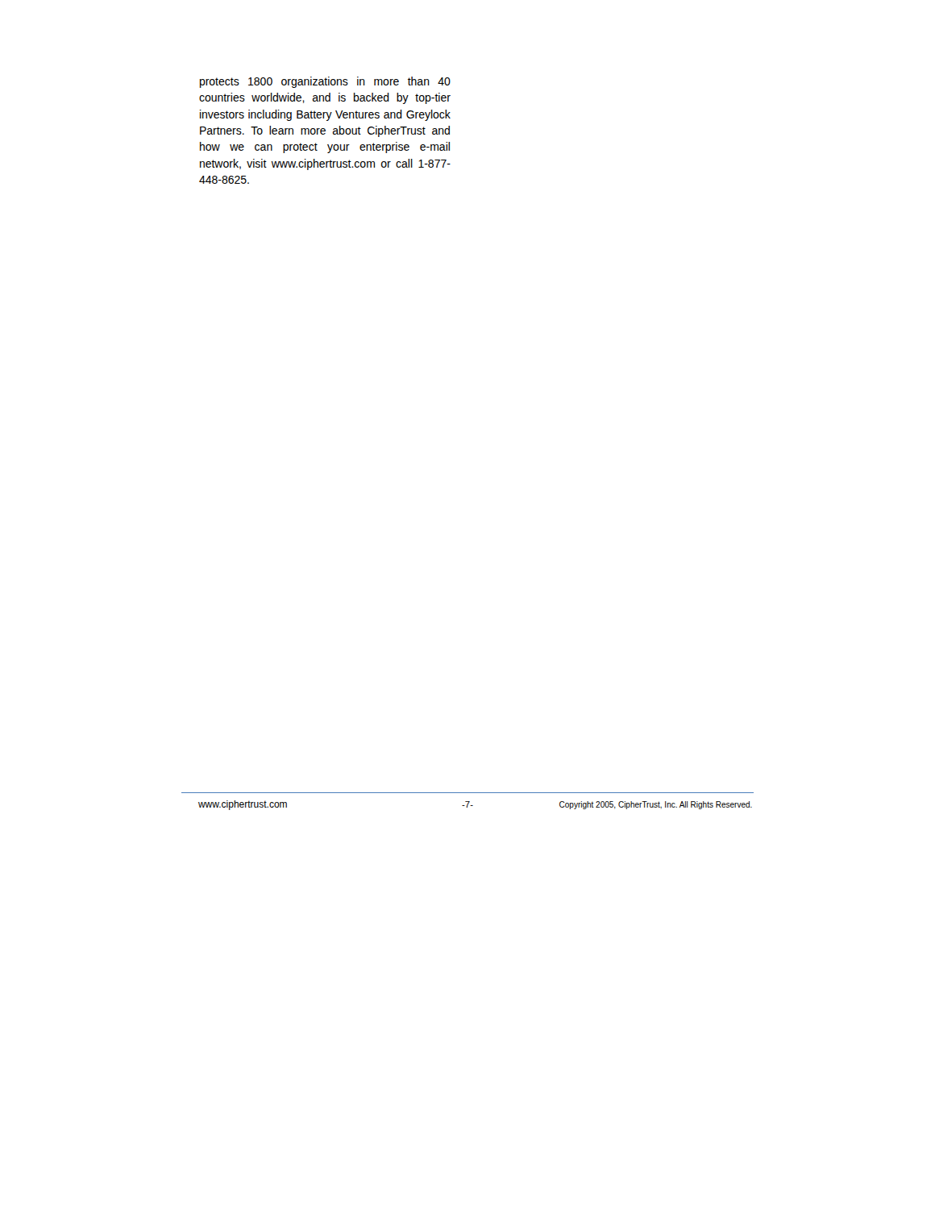protects 1800 organizations in more than 40 countries worldwide, and is backed by top-tier investors including Battery Ventures and Greylock Partners. To learn more about CipherTrust and how we can protect your enterprise e-mail network, visit www.ciphertrust.com or call 1-877-448-8625.
www.ciphertrust.com -7- Copyright 2005, CipherTrust, Inc. All Rights Reserved.